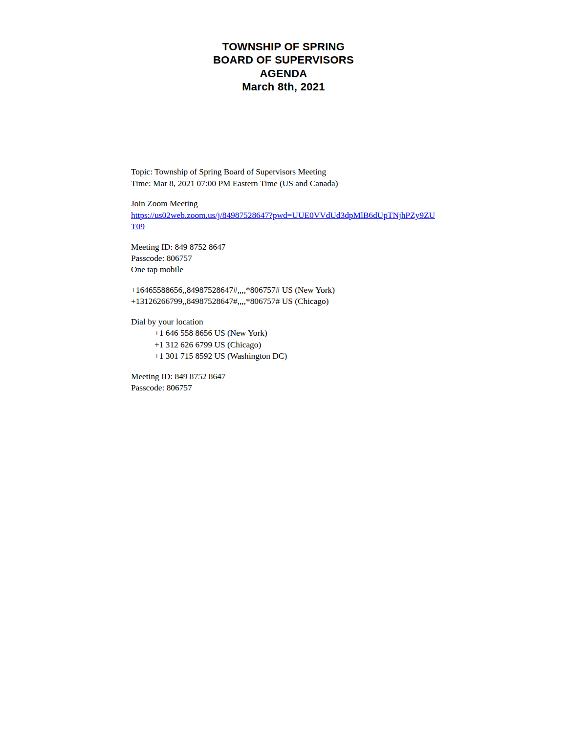TOWNSHIP OF SPRING BOARD OF SUPERVISORS AGENDA March 8th, 2021
Topic: Township of Spring Board of Supervisors Meeting
Time: Mar 8, 2021 07:00 PM Eastern Time (US and Canada)
Join Zoom Meeting
https://us02web.zoom.us/j/84987528647?pwd=UUE0VVdUd3dpMlB6dUpTNjhPZy9ZUT09
Meeting ID: 849 8752 8647
Passcode: 806757
One tap mobile
+16465588656,,84987528647#,,,,*806757# US (New York)
+13126266799,,84987528647#,,,,*806757# US (Chicago)
Dial by your location
+1 646 558 8656 US (New York)
+1 312 626 6799 US (Chicago)
+1 301 715 8592 US (Washington DC)
Meeting ID: 849 8752 8647
Passcode: 806757